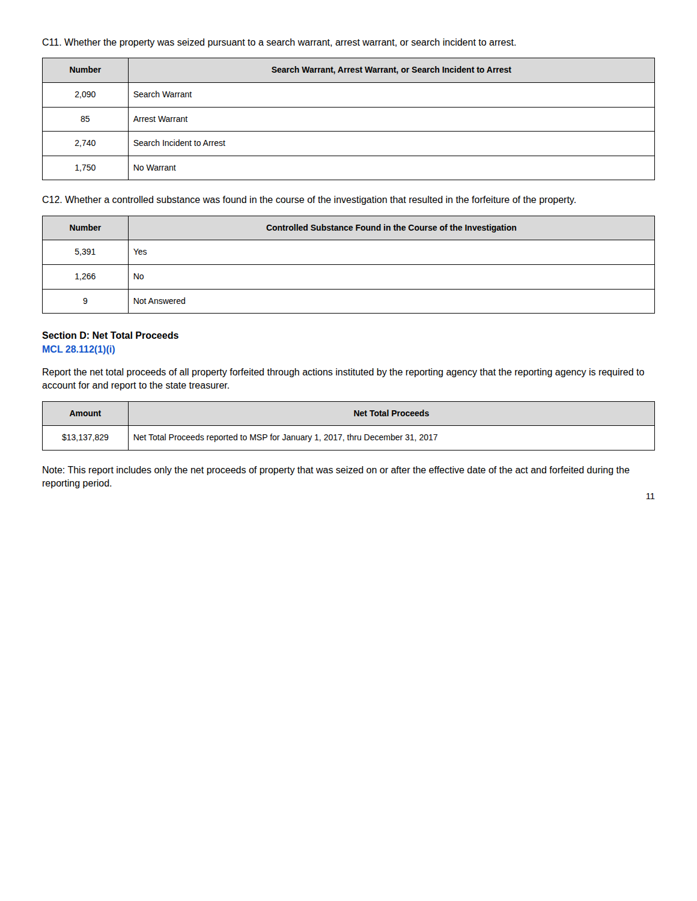C11. Whether the property was seized pursuant to a search warrant, arrest warrant, or search incident to arrest.
| Number | Search Warrant, Arrest Warrant, or Search Incident to Arrest |
| --- | --- |
| 2,090 | Search Warrant |
| 85 | Arrest Warrant |
| 2,740 | Search Incident to Arrest |
| 1,750 | No Warrant |
C12. Whether a controlled substance was found in the course of the investigation that resulted in the forfeiture of the property.
| Number | Controlled Substance Found in the Course of the Investigation |
| --- | --- |
| 5,391 | Yes |
| 1,266 | No |
| 9 | Not Answered |
Section D: Net Total Proceeds
MCL 28.112(1)(i)
Report the net total proceeds of all property forfeited through actions instituted by the reporting agency that the reporting agency is required to account for and report to the state treasurer.
| Amount | Net Total Proceeds |
| --- | --- |
| $13,137,829 | Net Total Proceeds reported to MSP for January 1, 2017, thru December 31, 2017 |
Note: This report includes only the net proceeds of property that was seized on or after the effective date of the act and forfeited during the reporting period.
11